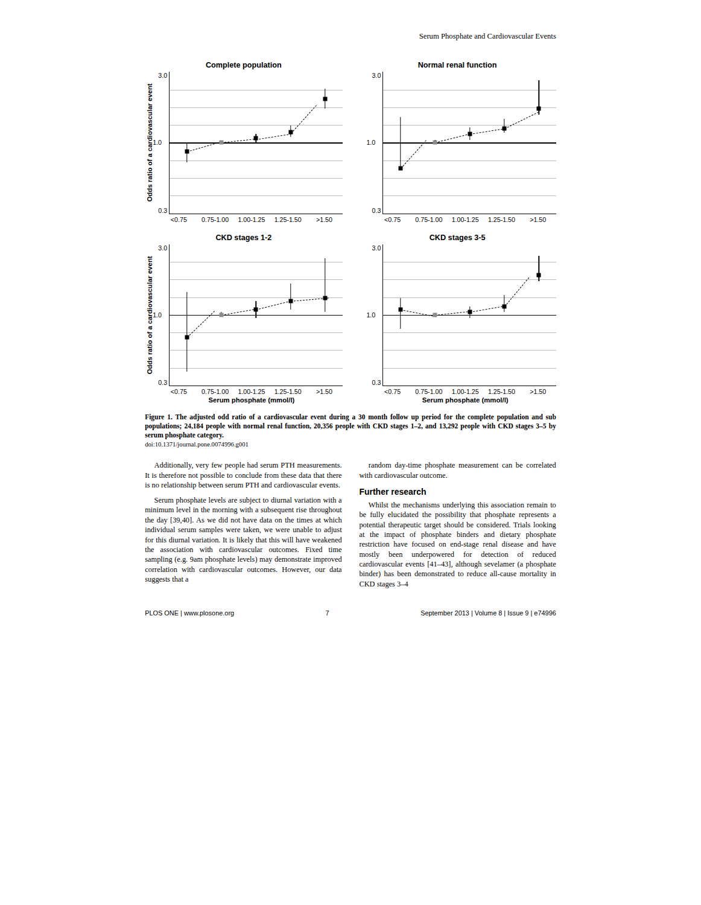Serum Phosphate and Cardiovascular Events
Complete population
Odds ratio of a cardiovascular event
3.0 0.3
1.0
<0.750.75-1.001.00-1.251.25-1.50>1.50
Normal renal function
Odds ratio of a cardiovascular event
3.0 0.3
1.0
<0.750.75-1.001.00-1.251.25-1.50>1.50
CKD stages 1-2
Odds ratio of a cardiovascular event
3.0 0.3
1.0
<0.750.75-1.001.00-1.251.25-1.50>1.50
Serum phosphate (mmol/l)
CKD stages 3-5
Odds ratio of a cardiovascular event
3.0 0.3
1.0
<0.750.75-1.001.00-1.251.25-1.50>1.50
Serum phosphate (mmol/l)
Figure 1. The adjusted odd ratio of a cardiovascular event during a 30 month follow up period for the complete population and sub populations; 24,184 people with normal renal function, 20,356 people with CKD stages 1–2, and 13,292 people with CKD stages 3–5 by serum phosphate category.
doi:10.1371/journal.pone.0074996.g001
Additionally, very few people had serum PTH measurements. It is therefore not possible to conclude from these data that there is no relationship between serum PTH and cardiovascular events.
Serum phosphate levels are subject to diurnal variation with a minimum level in the morning with a subsequent rise throughout the day [39,40]. As we did not have data on the times at which individual serum samples were taken, we were unable to adjust for this diurnal variation. It is likely that this will have weakened the association with cardiovascular outcomes. Fixed time sampling (e.g. 9am phosphate levels) may demonstrate improved correlation with cardiovascular outcomes. However, our data suggests that a
random day-time phosphate measurement can be correlated with cardiovascular outcome.
Further research
Whilst the mechanisms underlying this association remain to be fully elucidated the possibility that phosphate represents a potential therapeutic target should be considered. Trials looking at the impact of phosphate binders and dietary phosphate restriction have focused on end-stage renal disease and have mostly been underpowered for detection of reduced cardiovascular events [41–43], although sevelamer (a phosphate binder) has been demonstrated to reduce all-cause mortality in CKD stages 3–4
PLOS ONE | www.plosone.org
7
September 2013 | Volume 8 | Issue 9 | e74996